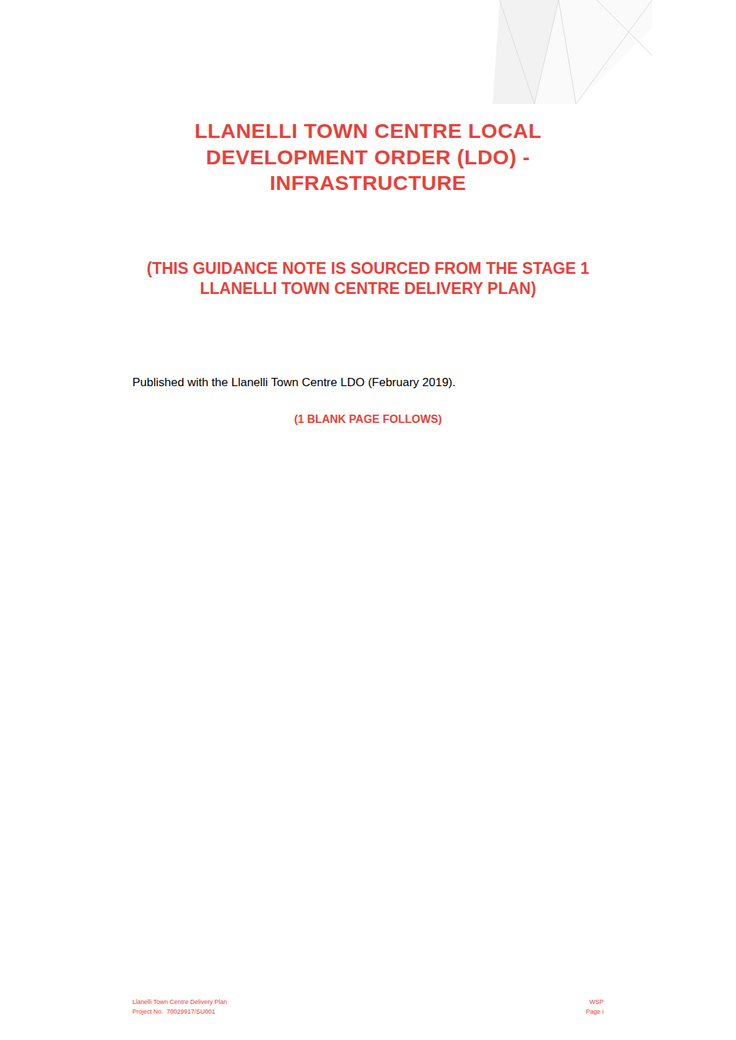LLANELLI TOWN CENTRE LOCAL DEVELOPMENT ORDER (LDO) - INFRASTRUCTURE
(THIS GUIDANCE NOTE IS SOURCED FROM THE STAGE 1 LLANELLI TOWN CENTRE DELIVERY PLAN)
Published with the Llanelli Town Centre LDO (February 2019).
(1 BLANK PAGE FOLLOWS)
Llanelli Town Centre Delivery Plan
Project No. 70029917/SU001
WSP
Page i